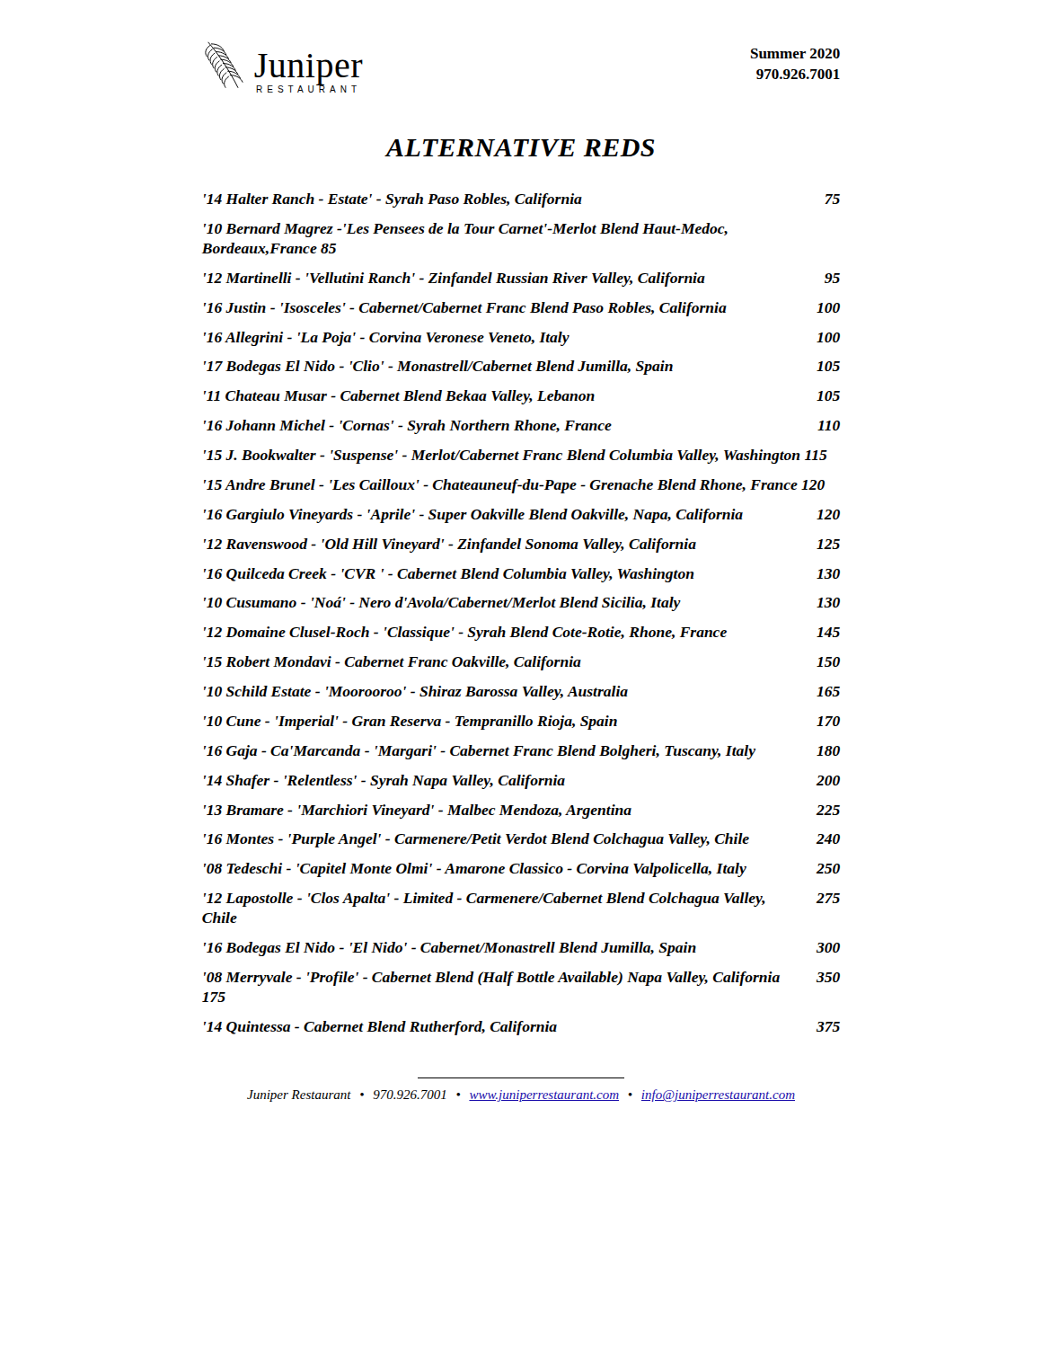Juniper
RESTAURANT
Summer 2020
970.926.7001
ALTERNATIVE REDS
'14 Halter Ranch - Estate' - Syrah Paso Robles, California 75
'10 Bernard Magrez -'Les Pensees de la Tour Carnet'-Merlot Blend Haut-Medoc, Bordeaux,France 85
'12 Martinelli - 'Vellutini Ranch' - Zinfandel Russian River Valley, California 95
'16 Justin - 'Isosceles' - Cabernet/Cabernet Franc Blend Paso Robles, California 100
'16 Allegrini - 'La Poja' - Corvina Veronese Veneto, Italy 100
'17 Bodegas El Nido - 'Clio' - Monastrell/Cabernet Blend Jumilla, Spain 105
'11 Chateau Musar - Cabernet Blend Bekaa Valley, Lebanon 105
'16 Johann Michel - 'Cornas' - Syrah Northern Rhone, France 110
'15 J. Bookwalter - 'Suspense' - Merlot/Cabernet Franc Blend Columbia Valley, Washington 115
'15 Andre Brunel - 'Les Cailloux' - Chateauneuf-du-Pape - Grenache Blend Rhone, France 120
'16 Gargiulo Vineyards - 'Aprile' - Super Oakville Blend Oakville, Napa, California 120
'12 Ravenswood - 'Old Hill Vineyard' - Zinfandel Sonoma Valley, California 125
'16 Quilceda Creek - 'CVR ' - Cabernet Blend Columbia Valley, Washington 130
'10 Cusumano - 'Noá' - Nero d'Avola/Cabernet/Merlot Blend Sicilia, Italy 130
'12 Domaine Clusel-Roch - 'Classique' - Syrah Blend Cote-Rotie, Rhone, France 145
'15 Robert Mondavi - Cabernet Franc Oakville, California 150
'10 Schild Estate - 'Moorooroo' - Shiraz Barossa Valley, Australia 165
'10 Cune - 'Imperial' - Gran Reserva - Tempranillo Rioja, Spain 170
'16 Gaja - Ca'Marcanda - 'Margari' - Cabernet Franc Blend Bolgheri, Tuscany, Italy 180
'14 Shafer - 'Relentless' - Syrah Napa Valley, California 200
'13 Bramare - 'Marchiori Vineyard' - Malbec Mendoza, Argentina 225
'16 Montes - 'Purple Angel' - Carmenere/Petit Verdot Blend Colchagua Valley, Chile 240
'08 Tedeschi - 'Capitel Monte Olmi' - Amarone Classico - Corvina Valpolicella, Italy 250
'12 Lapostolle - 'Clos Apalta' - Limited - Carmenere/Cabernet Blend Colchagua Valley, Chile 275
'16 Bodegas El Nido - 'El Nido' - Cabernet/Monastrell Blend Jumilla, Spain 300
'08 Merryvale - 'Profile' - Cabernet Blend (Half Bottle Available) Napa Valley, California 175350
'14 Quintessa - Cabernet Blend Rutherford, California 375
Juniper Restaurant • 970.926.7001 • www.juniperrestaurant.com • info@juniperrestaurant.com